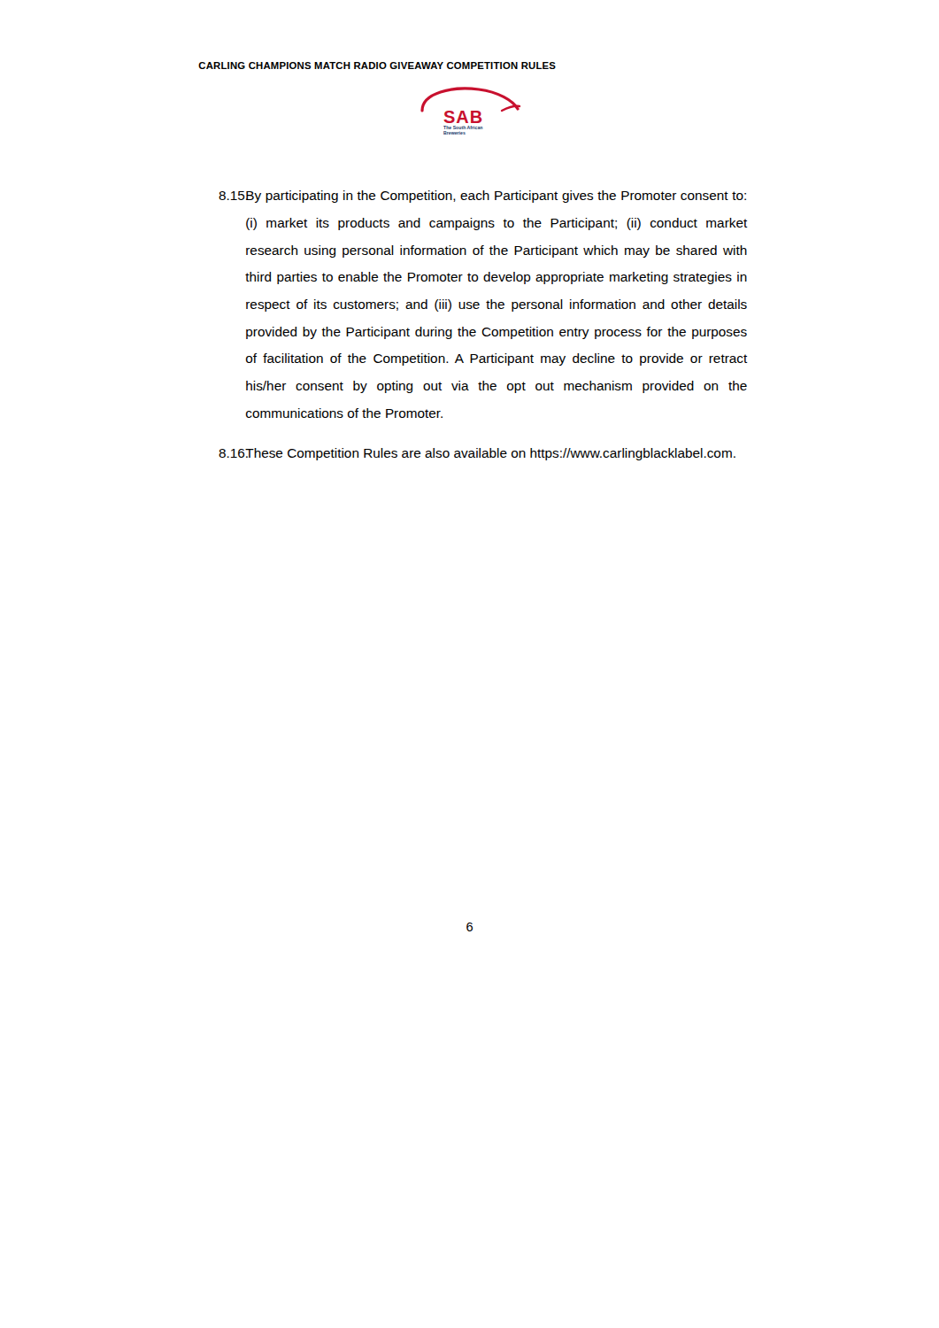CARLING CHAMPIONS MATCH RADIO GIVEAWAY COMPETITION RULES
SAB The South African Breweries SAB The South African Breweries
8.15. By participating in the Competition, each Participant gives the Promoter consent to: (i) market its products and campaigns to the Participant; (ii) conduct market research using personal information of the Participant which may be shared with third parties to enable the Promoter to develop appropriate marketing strategies in respect of its customers; and (iii) use the personal information and other details provided by the Participant during the Competition entry process for the purposes of facilitation of the Competition. A Participant may decline to provide or retract his/her consent by opting out via the opt out mechanism provided on the communications of the Promoter.
8.16. These Competition Rules are also available on https://www.carlingblacklabel.com.
6